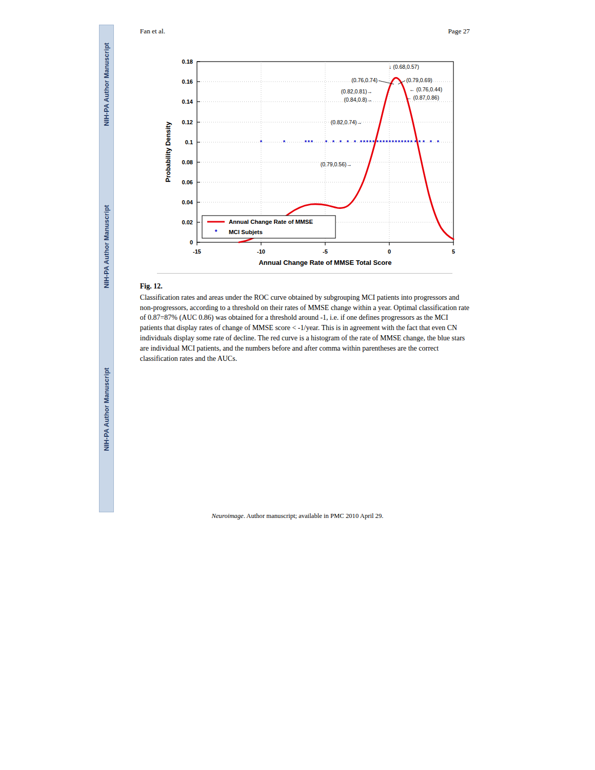NIH-PA Author Manuscript NIH-PA Author Manuscript NIH-PA Author Manuscript
Fan et al. Page 27
0.18 0.16 0.14 0.12 0.1 0.08 0.06 0.04 0.02 0 -15 -10 -5 0 5 Annual Change Rate of MMSE Total Score Probability Density * * * * * * * * * * * * * * * * * * * * * * * * * * * * * * * * ↓ (0.68,0.57) (0.76,0.74) (0.79,0.69) (0.82,0.81)→ ← (0.76,0.44) (0.84,0.8)→ ← (0.87,0.86) (0.82,0.74)→ (0.79,0.56)→ Annual Change Rate of MMSE * MCI Subjets
Fig. 12. Classification rates and areas under the ROC curve obtained by subgrouping MCI patients into progressors and non-progressors, according to a threshold on their rates of MMSE change within a year. Optimal classification rate of 0.87=87% (AUC 0.86) was obtained for a threshold around -1, i.e. if one defines progressors as the MCI patients that display rates of change of MMSE score < -1/year. This is in agreement with the fact that even CN individuals display some rate of decline. The red curve is a histogram of the rate of MMSE change, the blue stars are individual MCI patients, and the numbers before and after comma within parentheses are the correct classification rates and the AUCs.
Neuroimage. Author manuscript; available in PMC 2010 April 29.